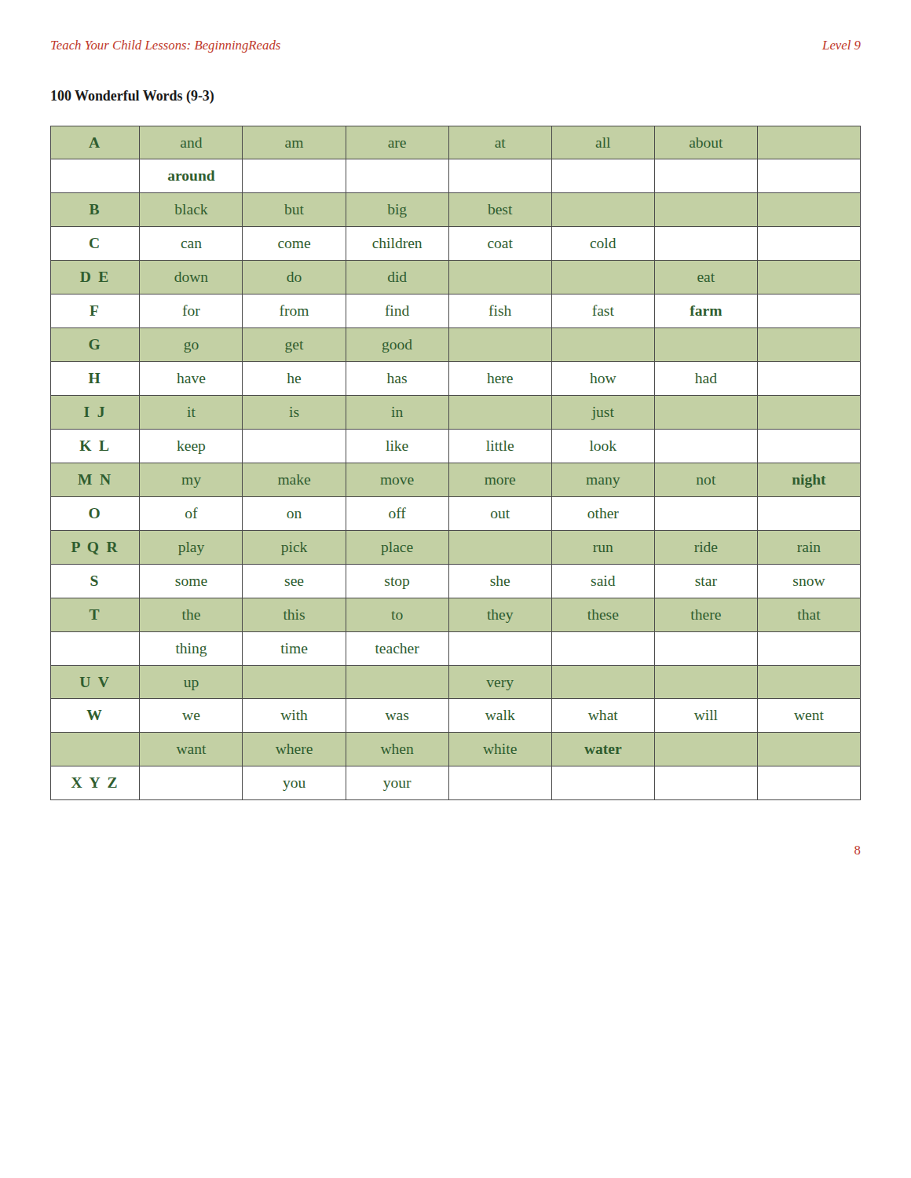Teach Your Child Lessons: BeginningReads
Level 9
100 Wonderful Words (9-3)
| A | and | am | are | at | all | about | |
| | around | | | | | | |
| B | black | but | big | best | | | |
| C | can | come | children | coat | cold | | |
| D E | down | do | did | | | eat | |
| F | for | from | find | fish | fast | farm | |
| G | go | get | good | | | | |
| H | have | he | has | here | how | had | |
| I J | it | is | in | | just | | |
| K L | keep | | like | little | look | | |
| M N | my | make | move | more | many | not | night |
| O | of | on | off | out | other | | |
| P Q R | play | pick | place | | run | ride | rain |
| S | some | see | stop | she | said | star | snow |
| T | the | this | to | they | these | there | that |
| | thing | time | teacher | | | | |
| U V | up | | | very | | | |
| W | we | with | was | walk | what | will | went |
| | want | where | when | white | water | | |
| X Y Z | | you | your | | | | |
8